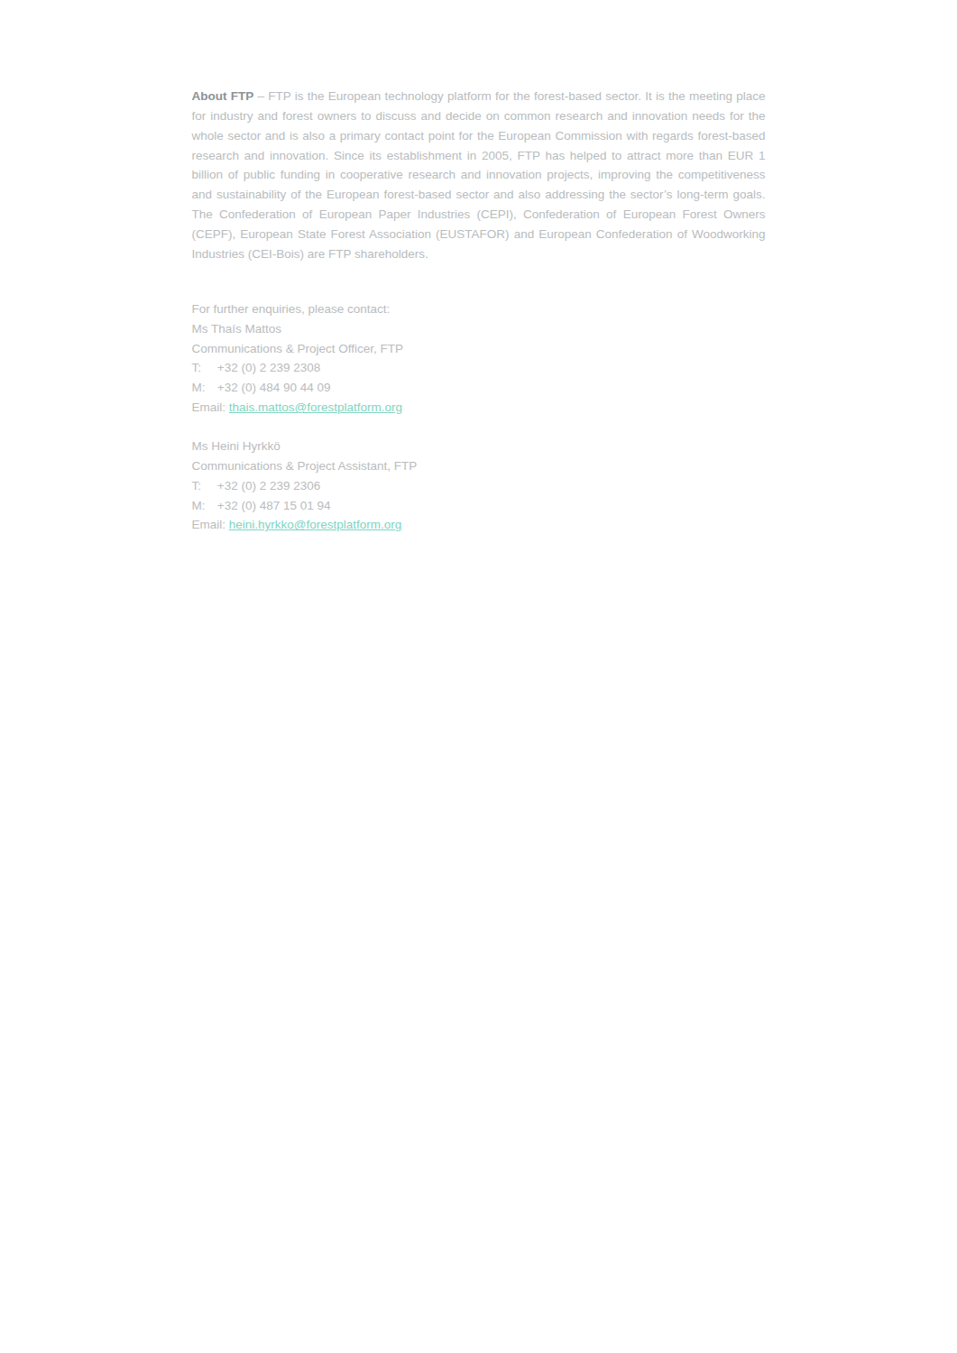About FTP – FTP is the European technology platform for the forest-based sector. It is the meeting place for industry and forest owners to discuss and decide on common research and innovation needs for the whole sector and is also a primary contact point for the European Commission with regards forest-based research and innovation. Since its establishment in 2005, FTP has helped to attract more than EUR 1 billion of public funding in cooperative research and innovation projects, improving the competitiveness and sustainability of the European forest-based sector and also addressing the sector’s long-term goals. The Confederation of European Paper Industries (CEPI), Confederation of European Forest Owners (CEPF), European State Forest Association (EUSTAFOR) and European Confederation of Woodworking Industries (CEI-Bois) are FTP shareholders.
For further enquiries, please contact:
Ms Thaís Mattos
Communications & Project Officer, FTP
T:+32 (0) 2 239 2308
M:+32 (0) 484 90 44 09
Email: thais.mattos@forestplatform.org
Ms Heini Hyrkkö
Communications & Project Assistant, FTP
T:+32 (0) 2 239 2306
M:+32 (0) 487 15 01 94
Email: heini.hyrkko@forestplatform.org